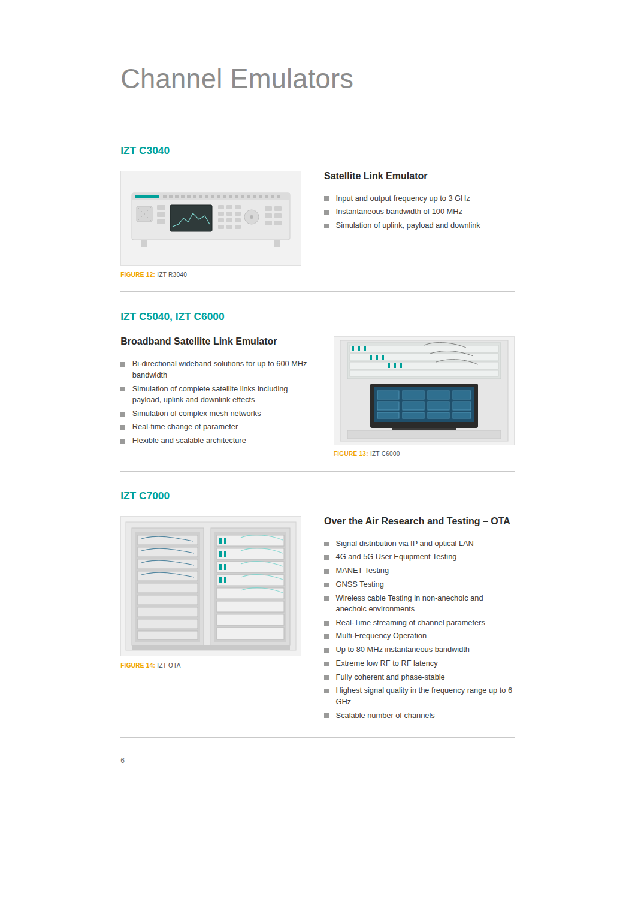Channel Emulators
IZT C3040
FIGURE 12: IZT R3040
Satellite Link Emulator
Input and output frequency up to 3 GHz
Instantaneous bandwidth of 100 MHz
Simulation of uplink, payload and downlink
IZT C5040, IZT C6000
Broadband Satellite Link Emulator
Bi-directional wideband solutions for up to 600 MHz bandwidth
Simulation of complete satellite links including payload, uplink and downlink effects
Simulation of complex mesh networks
Real-time change of parameter
Flexible and scalable architecture
FIGURE 13: IZT C6000
IZT C7000
FIGURE 14: IZT OTA
Over the Air Research and Testing – OTA
Signal distribution via IP and optical LAN
4G and 5G User Equipment Testing
MANET Testing
GNSS Testing
Wireless cable Testing in non-anechoic and anechoic environments
Real-Time streaming of channel parameters
Multi-Frequency Operation
Up to 80 MHz instantaneous bandwidth
Extreme low RF to RF latency
Fully coherent and phase-stable
Highest signal quality in the frequency range up to 6 GHz
Scalable number of channels
6